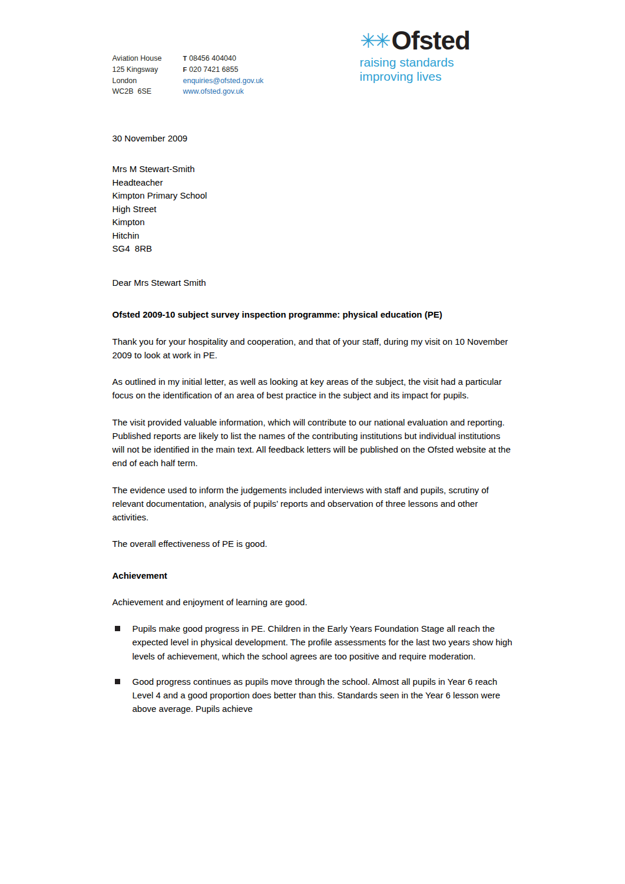Aviation House
125 Kingsway
London
WC2B 6SE
T 08456 404040
F 020 7421 6855
enquiries@ofsted.gov.uk
www.ofsted.gov.uk
✳✳ Ofsted
raising standards
improving lives
30 November 2009
Mrs M Stewart-Smith
Headteacher
Kimpton Primary School
High Street
Kimpton
Hitchin
SG4 8RB
Dear Mrs Stewart Smith
Ofsted 2009-10 subject survey inspection programme: physical education (PE)
Thank you for your hospitality and cooperation, and that of your staff, during my visit on 10 November 2009 to look at work in PE.
As outlined in my initial letter, as well as looking at key areas of the subject, the visit had a particular focus on the identification of an area of best practice in the subject and its impact for pupils.
The visit provided valuable information, which will contribute to our national evaluation and reporting. Published reports are likely to list the names of the contributing institutions but individual institutions will not be identified in the main text. All feedback letters will be published on the Ofsted website at the end of each half term.
The evidence used to inform the judgements included interviews with staff and pupils, scrutiny of relevant documentation, analysis of pupils’ reports and observation of three lessons and other activities.
The overall effectiveness of PE is good.
Achievement
Achievement and enjoyment of learning are good.
Pupils make good progress in PE. Children in the Early Years Foundation Stage all reach the expected level in physical development. The profile assessments for the last two years show high levels of achievement, which the school agrees are too positive and require moderation.
Good progress continues as pupils move through the school. Almost all pupils in Year 6 reach Level 4 and a good proportion does better than this. Standards seen in the Year 6 lesson were above average. Pupils achieve